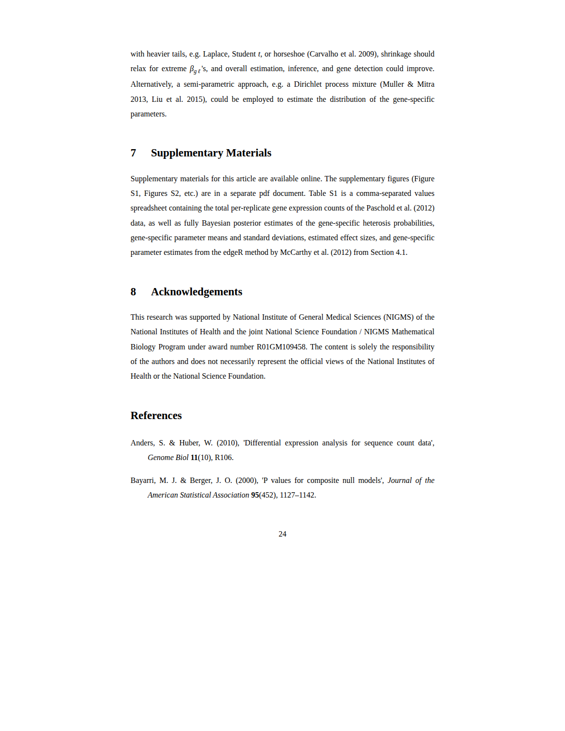with heavier tails, e.g. Laplace, Student t, or horseshoe (Carvalho et al. 2009), shrinkage should relax for extreme βgℓ's, and overall estimation, inference, and gene detection could improve. Alternatively, a semi-parametric approach, e.g. a Dirichlet process mixture (Muller & Mitra 2013, Liu et al. 2015), could be employed to estimate the distribution of the gene-specific parameters.
7 Supplementary Materials
Supplementary materials for this article are available online. The supplementary figures (Figure S1, Figures S2, etc.) are in a separate pdf document. Table S1 is a comma-separated values spreadsheet containing the total per-replicate gene expression counts of the Paschold et al. (2012) data, as well as fully Bayesian posterior estimates of the gene-specific heterosis probabilities, gene-specific parameter means and standard deviations, estimated effect sizes, and gene-specific parameter estimates from the edgeR method by McCarthy et al. (2012) from Section 4.1.
8 Acknowledgements
This research was supported by National Institute of General Medical Sciences (NIGMS) of the National Institutes of Health and the joint National Science Foundation / NIGMS Mathematical Biology Program under award number R01GM109458. The content is solely the responsibility of the authors and does not necessarily represent the official views of the National Institutes of Health or the National Science Foundation.
References
Anders, S. & Huber, W. (2010), 'Differential expression analysis for sequence count data', Genome Biol 11(10), R106.
Bayarri, M. J. & Berger, J. O. (2000), 'P values for composite null models', Journal of the American Statistical Association 95(452), 1127–1142.
24